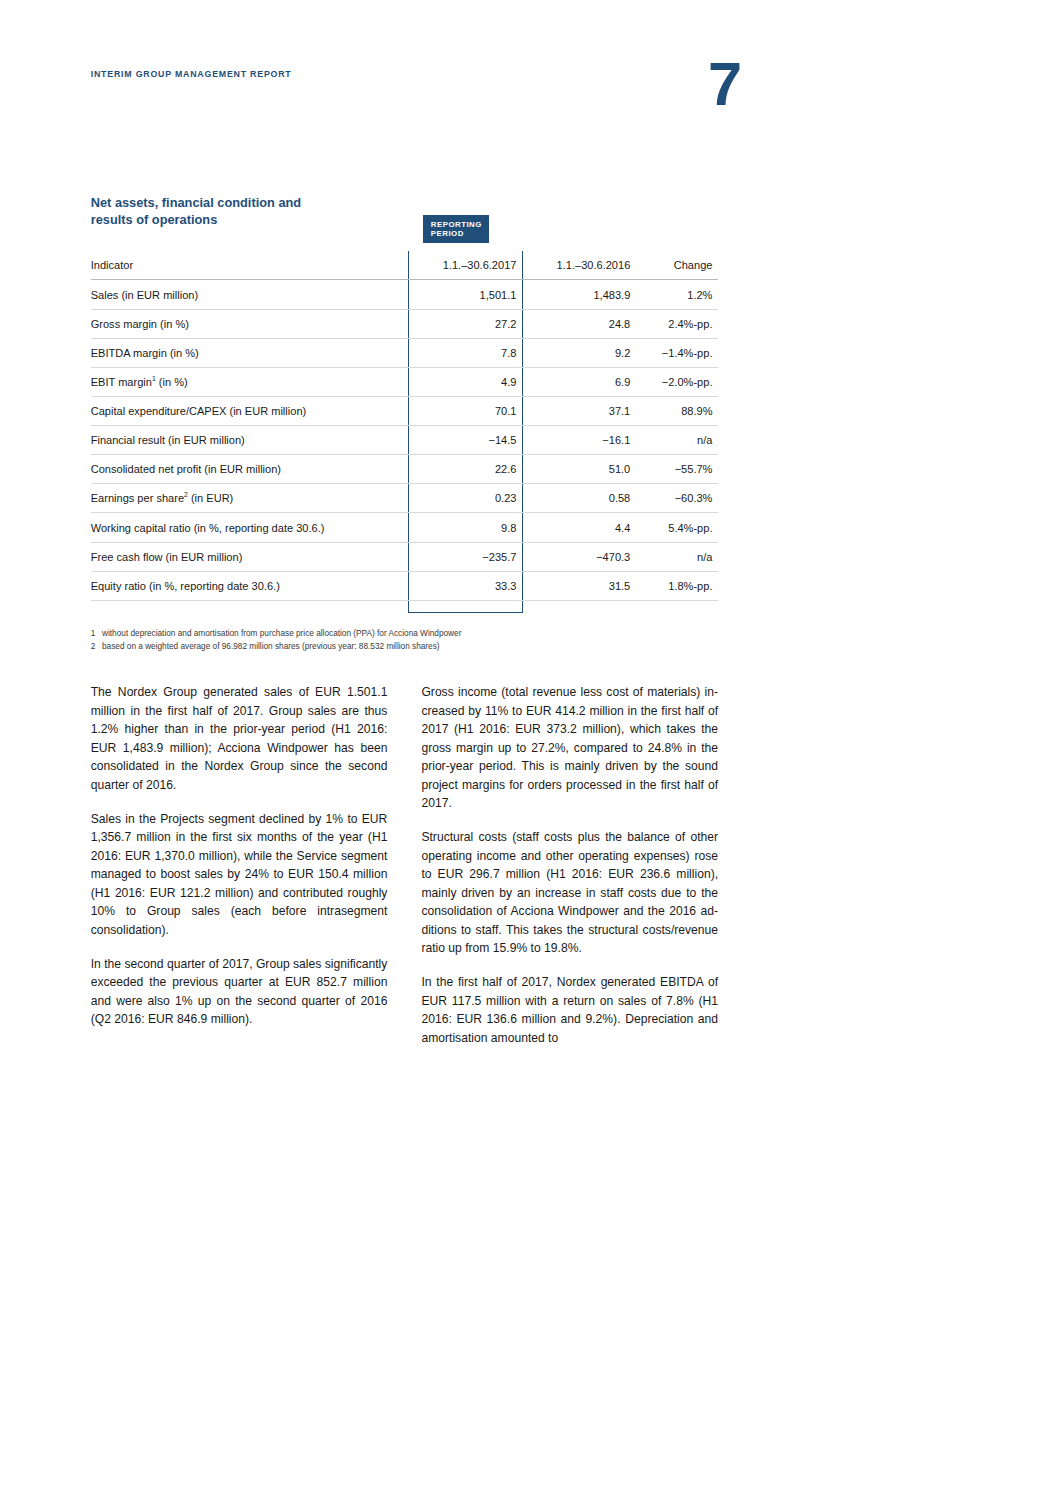7
Interim Group Management Report
Net assets, financial condition and
results of operations
REPORTING
PERIOD
| Indicator | 1.1.–30.6.2017 | 1.1.–30.6.2016 | Change |
| --- | --- | --- | --- |
| Sales (in EUR million) | 1,501.1 | 1,483.9 | 1.2% |
| Gross margin (in %) | 27.2 | 24.8 | 2.4%-pp. |
| EBITDA margin (in %) | 7.8 | 9.2 | −1.4%-pp. |
| EBIT margin 1 (in %) | 4.9 | 6.9 | −2.0%-pp. |
| Capital expenditure/CAPEX (in EUR million) | 70.1 | 37.1 | 88.9% |
| Financial result (in EUR million) | −14.5 | −16.1 | n/a |
| Consolidated net profit (in EUR million) | 22.6 | 51.0 | −55.7% |
| Earnings per share 2 (in EUR) | 0.23 | 0.58 | −60.3% |
| Working capital ratio (in %, reporting date 30.6.) | 9.8 | 4.4 | 5.4%-pp. |
| Free cash flow (in EUR million) | −235.7 | −470.3 | n/a |
| Equity ratio (in %, reporting date 30.6.) | 33.3 | 31.5 | 1.8%-pp. |
1without depreciation and amortisation from purchase price allocation (PPA) for Acciona Windpower
2based on a weighted average of 96.982 million shares (previous year: 88.532 million shares)
The Nordex Group generated sales of EUR 1.501.1 million in the first half of 2017. Group sales are thus 1.2% higher than in the prior-year period (H1 2016: EUR 1,483.9 million); Acciona Windpower has been consolidated in the Nordex Group since the second quarter of 2016.
Sales in the Projects segment declined by 1% to EUR 1,356.7 million in the first six months of the year (H1 2016: EUR 1,370.0 million), while the Service segment managed to boost sales by 24% to EUR 150.4 million (H1 2016: EUR 121.2 million) and contributed roughly 10% to Group sales (each before intrasegment consolidation).
In the second quarter of 2017, Group sales significantly exceeded the previous quarter at EUR 852.7 million and were also 1% up on the second quarter of 2016 (Q2 2016: EUR 846.9 million).
Gross income (total revenue less cost of materials) increased by 11% to EUR 414.2 million in the first half of 2017 (H1 2016: EUR 373.2 million), which takes the gross margin up to 27.2%, compared to 24.8% in the prior-year period. This is mainly driven by the sound project margins for orders processed in the first half of 2017.
Structural costs (staff costs plus the balance of other operating income and other operating expenses) rose to EUR 296.7 million (H1 2016: EUR 236.6 million), mainly driven by an increase in staff costs due to the consolidation of Acciona Windpower and the 2016 additions to staff. This takes the structural costs/revenue ratio up from 15.9% to 19.8%.
In the first half of 2017, Nordex generated EBITDA of EUR 117.5 million with a return on sales of 7.8% (H1 2016: EUR 136.6 million and 9.2%). Depreciation and amortisation amounted to